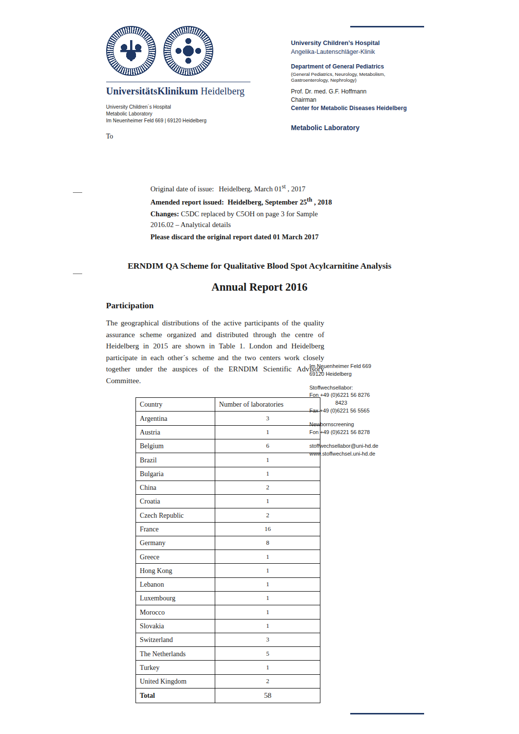UniversitätsKlinikum Heidelberg
University Children´s Hospital
Metabolic Laboratory
Im Neuenheimer Feld 669 | 69120 Heidelberg
To
University Children’s Hospital
Angelika-Lautenschläger-Klinik
Department of General Pediatrics
(General Pediatrics, Neurology, Metabolism,
Gastroenterology, Nephrology)
Prof. Dr. med. G.F. Hoffmann
Chairman
Center for Metabolic Diseases Heidelberg
Metabolic Laboratory
Original date of issue: Heidelberg, March 01st , 2017
Amended report issued: Heidelberg, September 25th , 2018
Changes: C5DC replaced by C5OH on page 3 for Sample
2016.02 – Analytical details
Please discard the original report dated 01 March 2017
ERNDIM QA Scheme for Qualitative Blood Spot Acylcarnitine Analysis
Annual Report 2016
Participation
The geographical distributions of the active participants of the quality assurance scheme organized and distributed through the centre of Heidelberg in 2015 are shown in Table 1. London and Heidelberg participate in each other´s scheme and the two centers work closely together under the auspices of the ERNDIM Scientific Advisory Committee.
| Country | Number of laboratories |
| --- | --- |
| Argentina | 3 |
| Austria | 1 |
| Belgium | 6 |
| Brazil | 1 |
| Bulgaria | 1 |
| China | 2 |
| Croatia | 1 |
| Czech Republic | 2 |
| France | 16 |
| Germany | 8 |
| Greece | 1 |
| Hong Kong | 1 |
| Lebanon | 1 |
| Luxembourg | 1 |
| Morocco | 1 |
| Slovakia | 1 |
| Switzerland | 3 |
| The Netherlands | 5 |
| Turkey | 1 |
| United Kingdom | 2 |
| Total | 58 |
Im Neuenheimer Feld 669
69120 Heidelberg
Stoffwechsellabor:
Fon +49 (0)6221 56 8276
8423
Fax +49 (0)6221 56 5565
Newbornscreening
Fon +49 (0)6221 56 8278
stoffwechsellabor@uni-hd.de
www.stoffwechsel.uni-hd.de